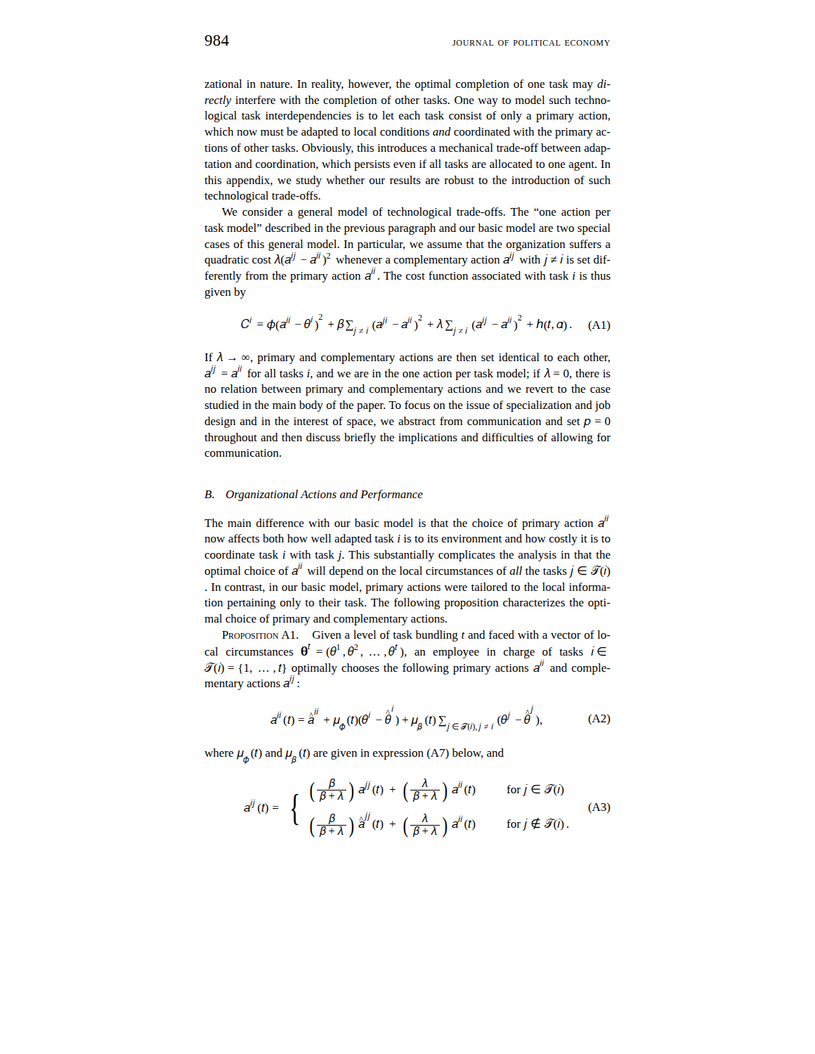984 journal of political economy
zational in nature. In reality, however, the optimal completion of one task may directly interfere with the completion of other tasks. One way to model such technological task interdependencies is to let each task consist of only a primary action, which now must be adapted to local conditions and coordinated with the primary actions of other tasks. Obviously, this introduces a mechanical trade-off between adaptation and coordination, which persists even if all tasks are allocated to one agent. In this appendix, we study whether our results are robust to the introduction of such technological trade-offs.
We consider a general model of technological trade-offs. The “one action per task model” described in the previous paragraph and our basic model are two special cases of this general model. In particular, we assume that the organization suffers a quadratic cost λ(aij−aii)2 whenever a complementary action aij with j≠i is set differently from the primary action aii. The cost function associated with task i is thus given by
Ci = ϕ(aii−θi)2 + β ∑j≠i (aji−aii)2 + λ ∑j≠i (aij−aii)2 + h(t,α). (A1)
If λ→∞, primary and complementary actions are then set identical to each other, aij=aii for all tasks i, and we are in the one action per task model; if λ=0, there is no relation between primary and complementary actions and we revert to the case studied in the main body of the paper. To focus on the issue of specialization and job design and in the interest of space, we abstract from communication and set p=0 throughout and then discuss briefly the implications and difficulties of allowing for communication.
B. Organizational Actions and Performance
The main difference with our basic model is that the choice of primary action aii now affects both how well adapted task i is to its environment and how costly it is to coordinate task i with task j. This substantially complicates the analysis in that the optimal choice of aii will depend on the local circumstances of all the tasks j∈𝒯(i). In contrast, in our basic model, primary actions were tailored to the local information pertaining only to their task. The following proposition characterizes the optimal choice of primary and complementary actions.
Proposition A1. Given a level of task bundling t and faced with a vector of local circumstances 𝛉t=(θ1,θ2,…,θt), an employee in charge of tasks i∈ 𝒯(i)={1,…,t} optimally chooses the following primary actions aii and complementary actions aij:
aii(t) = a^ii + μϕ(t) (θi−θ^i) + μβ(t) ∑j∈𝒯(i),j≠i (θj−θ^j), (A2)
where μϕ(t) and μβ(t) are given in expression (A7) below, and
aij(t)= { (ββ+λ) ajj(t) + (λβ+λ) aii(t) for j∈𝒯(i) (ββ+λ) a^jj(t) + (λβ+λ) aii(t) for j∉𝒯(i). (A3)